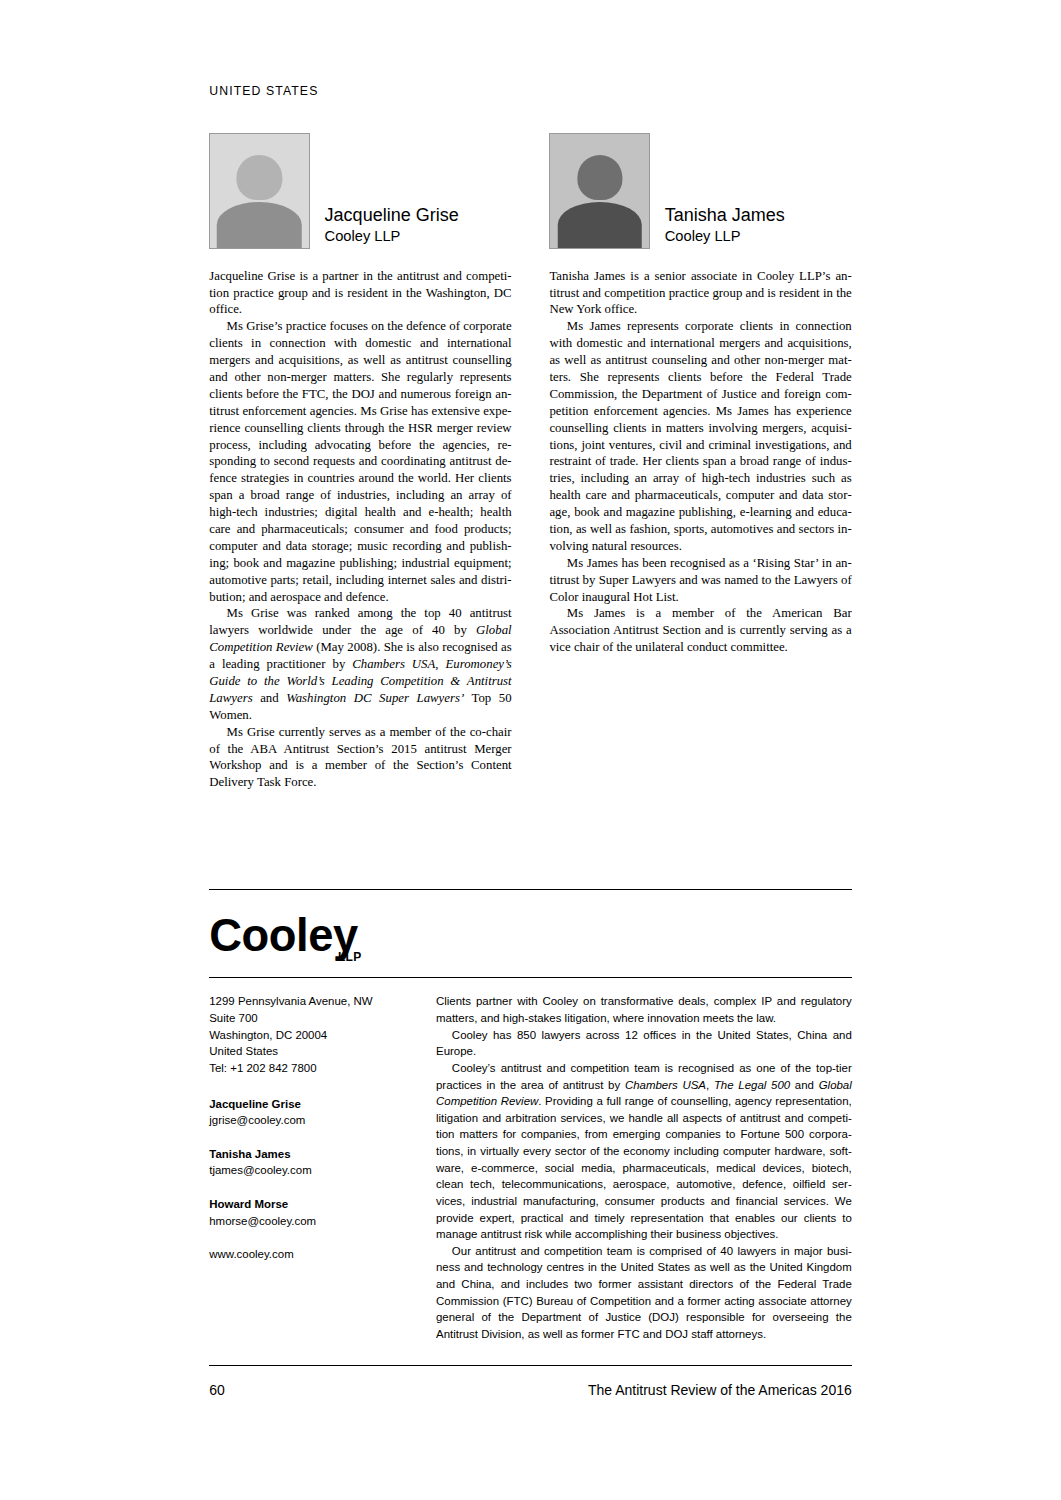United States
Jacqueline Grise
Cooley LLP
Jacqueline Grise is a partner in the antitrust and competition practice group and is resident in the Washington, DC office.
Ms Grise’s practice focuses on the defence of corporate clients in connection with domestic and international mergers and acquisitions, as well as antitrust counselling and other non-merger matters. She regularly represents clients before the FTC, the DOJ and numerous foreign antitrust enforcement agencies. Ms Grise has extensive experience counselling clients through the HSR merger review process, including advocating before the agencies, responding to second requests and coordinating antitrust defence strategies in countries around the world. Her clients span a broad range of industries, including an array of high-tech industries; digital health and e-health; health care and pharmaceuticals; consumer and food products; computer and data storage; music recording and publishing; book and magazine publishing; industrial equipment; automotive parts; retail, including internet sales and distribution; and aerospace and defence.
Ms Grise was ranked among the top 40 antitrust lawyers worldwide under the age of 40 by Global Competition Review (May 2008). She is also recognised as a leading practitioner by Chambers USA, Euromoney’s Guide to the World’s Leading Competition & Antitrust Lawyers and Washington DC Super Lawyers’ Top 50 Women.
Ms Grise currently serves as a member of the co-chair of the ABA Antitrust Section’s 2015 antitrust Merger Workshop and is a member of the Section’s Content Delivery Task Force.
Tanisha James
Cooley LLP
Tanisha James is a senior associate in Cooley LLP’s antitrust and competition practice group and is resident in the New York office.
Ms James represents corporate clients in connection with domestic and international mergers and acquisitions, as well as antitrust counseling and other non-merger matters. She represents clients before the Federal Trade Commission, the Department of Justice and foreign competition enforcement agencies. Ms James has experience counselling clients in matters involving mergers, acquisitions, joint ventures, civil and criminal investigations, and restraint of trade. Her clients span a broad range of industries, including an array of high-tech industries such as health care and pharmaceuticals, computer and data storage, book and magazine publishing, e-learning and education, as well as fashion, sports, automotives and sectors involving natural resources.
Ms James has been recognised as a ‘Rising Star’ in antitrust by Super Lawyers and was named to the Lawyers of Color inaugural Hot List.
Ms James is a member of the American Bar Association Antitrust Section and is currently serving as a vice chair of the unilateral conduct committee.
CooleyLLP
1299 Pennsylvania Avenue, NW
Suite 700
Washington, DC 20004
United States
Tel: +1 202 842 7800
Jacqueline Grise
jgrise@cooley.com
Tanisha James
tjames@cooley.com
Howard Morse
hmorse@cooley.com
www.cooley.com
Clients partner with Cooley on transformative deals, complex IP and regulatory matters, and high-stakes litigation, where innovation meets the law.
Cooley has 850 lawyers across 12 offices in the United States, China and Europe.
Cooley’s antitrust and competition team is recognised as one of the top-tier practices in the area of antitrust by Chambers USA, The Legal 500 and Global Competition Review. Providing a full range of counselling, agency representation, litigation and arbitration services, we handle all aspects of antitrust and competition matters for companies, from emerging companies to Fortune 500 corporations, in virtually every sector of the economy including computer hardware, software, e-commerce, social media, pharmaceuticals, medical devices, biotech, clean tech, telecommunications, aerospace, automotive, defence, oilfield services, industrial manufacturing, consumer products and financial services. We provide expert, practical and timely representation that enables our clients to manage antitrust risk while accomplishing their business objectives.
Our antitrust and competition team is comprised of 40 lawyers in major business and technology centres in the United States as well as the United Kingdom and China, and includes two former assistant directors of the Federal Trade Commission (FTC) Bureau of Competition and a former acting associate attorney general of the Department of Justice (DOJ) responsible for overseeing the Antitrust Division, as well as former FTC and DOJ staff attorneys.
60
The Antitrust Review of the Americas 2016